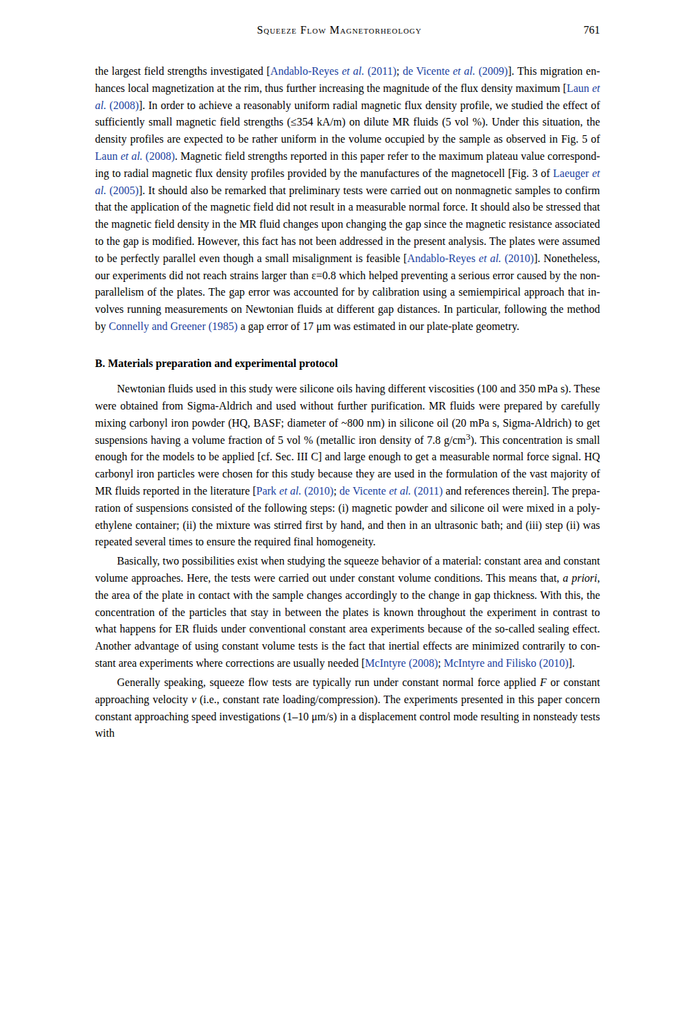Squeeze Flow Magnetorheology 761
the largest field strengths investigated [Andablo-Reyes et al. (2011); de Vicente et al. (2009)]. This migration enhances local magnetization at the rim, thus further increasing the magnitude of the flux density maximum [Laun et al. (2008)]. In order to achieve a reasonably uniform radial magnetic flux density profile, we studied the effect of sufficiently small magnetic field strengths (≤354 kA/m) on dilute MR fluids (5 vol %). Under this situation, the density profiles are expected to be rather uniform in the volume occupied by the sample as observed in Fig. 5 of Laun et al. (2008). Magnetic field strengths reported in this paper refer to the maximum plateau value corresponding to radial magnetic flux density profiles provided by the manufactures of the magnetocell [Fig. 3 of Laeuger et al. (2005)]. It should also be remarked that preliminary tests were carried out on nonmagnetic samples to confirm that the application of the magnetic field did not result in a measurable normal force. It should also be stressed that the magnetic field density in the MR fluid changes upon changing the gap since the magnetic resistance associated to the gap is modified. However, this fact has not been addressed in the present analysis. The plates were assumed to be perfectly parallel even though a small misalignment is feasible [Andablo-Reyes et al. (2010)]. Nonetheless, our experiments did not reach strains larger than ε=0.8 which helped preventing a serious error caused by the nonparallelism of the plates. The gap error was accounted for by calibration using a semiempirical approach that involves running measurements on Newtonian fluids at different gap distances. In particular, following the method by Connelly and Greener (1985) a gap error of 17 μm was estimated in our plate-plate geometry.
B. Materials preparation and experimental protocol
Newtonian fluids used in this study were silicone oils having different viscosities (100 and 350 mPa s). These were obtained from Sigma-Aldrich and used without further purification. MR fluids were prepared by carefully mixing carbonyl iron powder (HQ, BASF; diameter of ~800 nm) in silicone oil (20 mPa s, Sigma-Aldrich) to get suspensions having a volume fraction of 5 vol % (metallic iron density of 7.8 g/cm3). This concentration is small enough for the models to be applied [cf. Sec. III C] and large enough to get a measurable normal force signal. HQ carbonyl iron particles were chosen for this study because they are used in the formulation of the vast majority of MR fluids reported in the literature [Park et al. (2010); de Vicente et al. (2011) and references therein]. The preparation of suspensions consisted of the following steps: (i) magnetic powder and silicone oil were mixed in a polyethylene container; (ii) the mixture was stirred first by hand, and then in an ultrasonic bath; and (iii) step (ii) was repeated several times to ensure the required final homogeneity.
Basically, two possibilities exist when studying the squeeze behavior of a material: constant area and constant volume approaches. Here, the tests were carried out under constant volume conditions. This means that, a priori, the area of the plate in contact with the sample changes accordingly to the change in gap thickness. With this, the concentration of the particles that stay in between the plates is known throughout the experiment in contrast to what happens for ER fluids under conventional constant area experiments because of the so-called sealing effect. Another advantage of using constant volume tests is the fact that inertial effects are minimized contrarily to constant area experiments where corrections are usually needed [McIntyre (2008); McIntyre and Filisko (2010)].
Generally speaking, squeeze flow tests are typically run under constant normal force applied F or constant approaching velocity v (i.e., constant rate loading/compression). The experiments presented in this paper concern constant approaching speed investigations (1–10 μm/s) in a displacement control mode resulting in nonsteady tests with